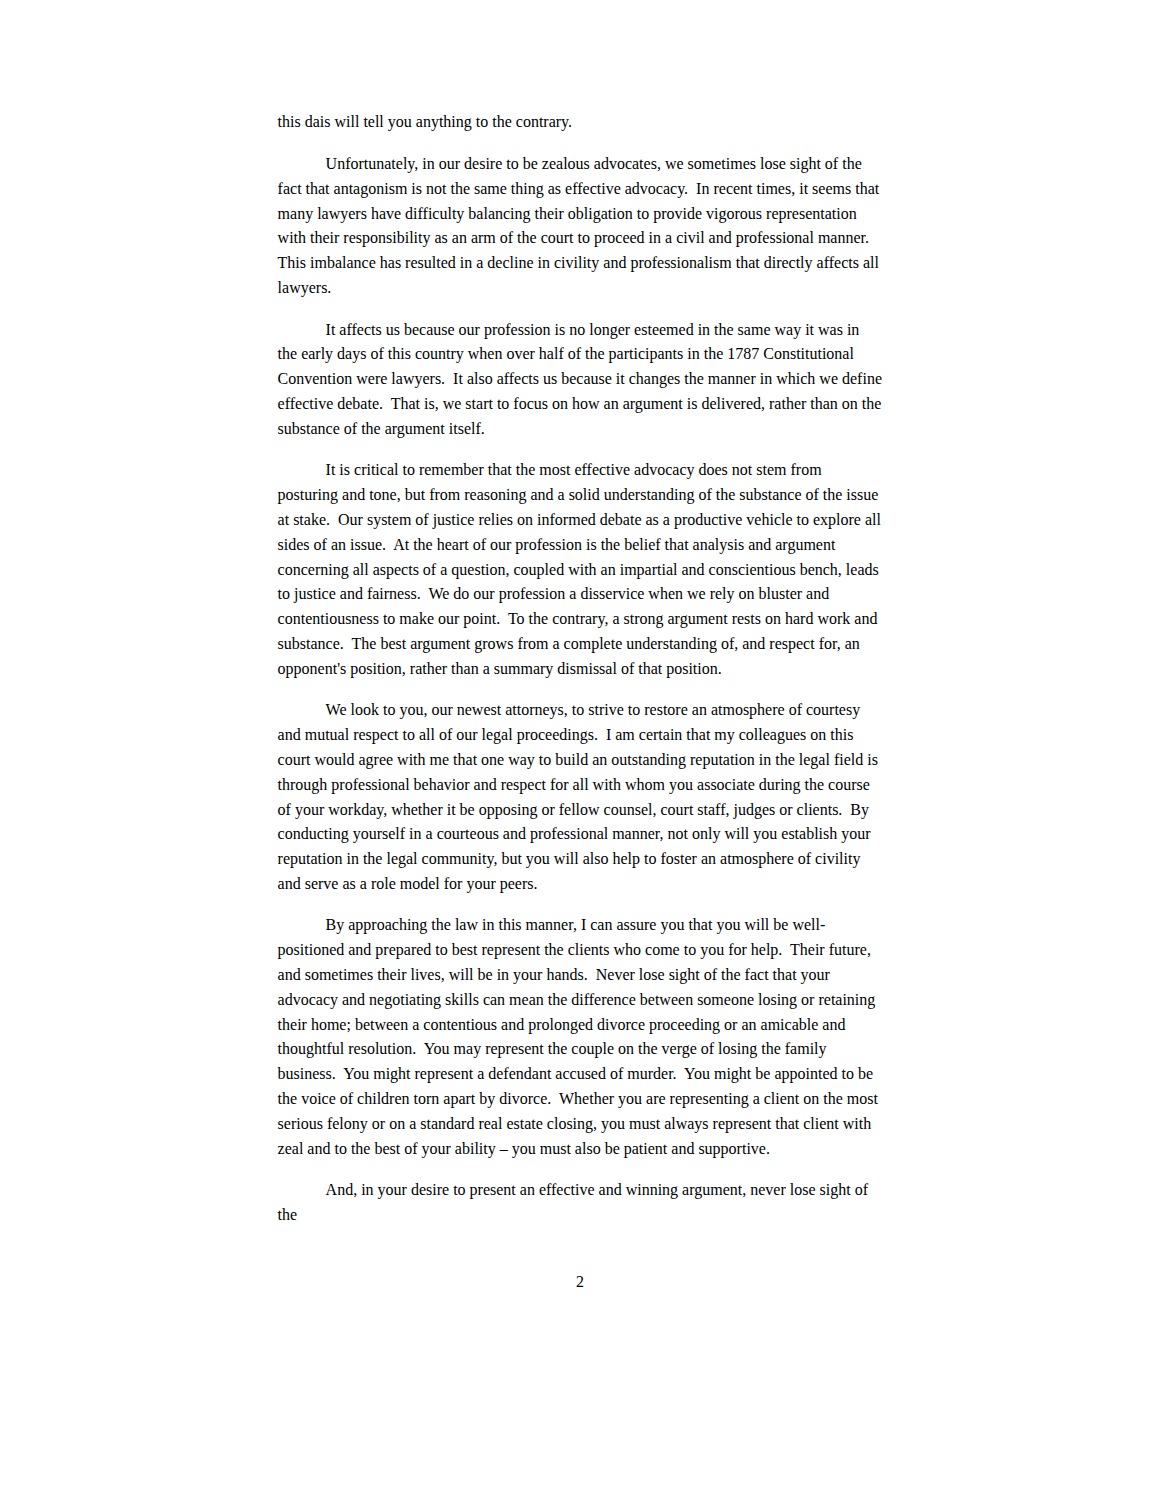this dais will tell you anything to the contrary.
Unfortunately, in our desire to be zealous advocates, we sometimes lose sight of the fact that antagonism is not the same thing as effective advocacy. In recent times, it seems that many lawyers have difficulty balancing their obligation to provide vigorous representation with their responsibility as an arm of the court to proceed in a civil and professional manner. This imbalance has resulted in a decline in civility and professionalism that directly affects all lawyers.
It affects us because our profession is no longer esteemed in the same way it was in the early days of this country when over half of the participants in the 1787 Constitutional Convention were lawyers. It also affects us because it changes the manner in which we define effective debate. That is, we start to focus on how an argument is delivered, rather than on the substance of the argument itself.
It is critical to remember that the most effective advocacy does not stem from posturing and tone, but from reasoning and a solid understanding of the substance of the issue at stake. Our system of justice relies on informed debate as a productive vehicle to explore all sides of an issue. At the heart of our profession is the belief that analysis and argument concerning all aspects of a question, coupled with an impartial and conscientious bench, leads to justice and fairness. We do our profession a disservice when we rely on bluster and contentiousness to make our point. To the contrary, a strong argument rests on hard work and substance. The best argument grows from a complete understanding of, and respect for, an opponent's position, rather than a summary dismissal of that position.
We look to you, our newest attorneys, to strive to restore an atmosphere of courtesy and mutual respect to all of our legal proceedings. I am certain that my colleagues on this court would agree with me that one way to build an outstanding reputation in the legal field is through professional behavior and respect for all with whom you associate during the course of your workday, whether it be opposing or fellow counsel, court staff, judges or clients. By conducting yourself in a courteous and professional manner, not only will you establish your reputation in the legal community, but you will also help to foster an atmosphere of civility and serve as a role model for your peers.
By approaching the law in this manner, I can assure you that you will be well-positioned and prepared to best represent the clients who come to you for help. Their future, and sometimes their lives, will be in your hands. Never lose sight of the fact that your advocacy and negotiating skills can mean the difference between someone losing or retaining their home; between a contentious and prolonged divorce proceeding or an amicable and thoughtful resolution. You may represent the couple on the verge of losing the family business. You might represent a defendant accused of murder. You might be appointed to be the voice of children torn apart by divorce. Whether you are representing a client on the most serious felony or on a standard real estate closing, you must always represent that client with zeal and to the best of your ability – you must also be patient and supportive.
And, in your desire to present an effective and winning argument, never lose sight of the
2